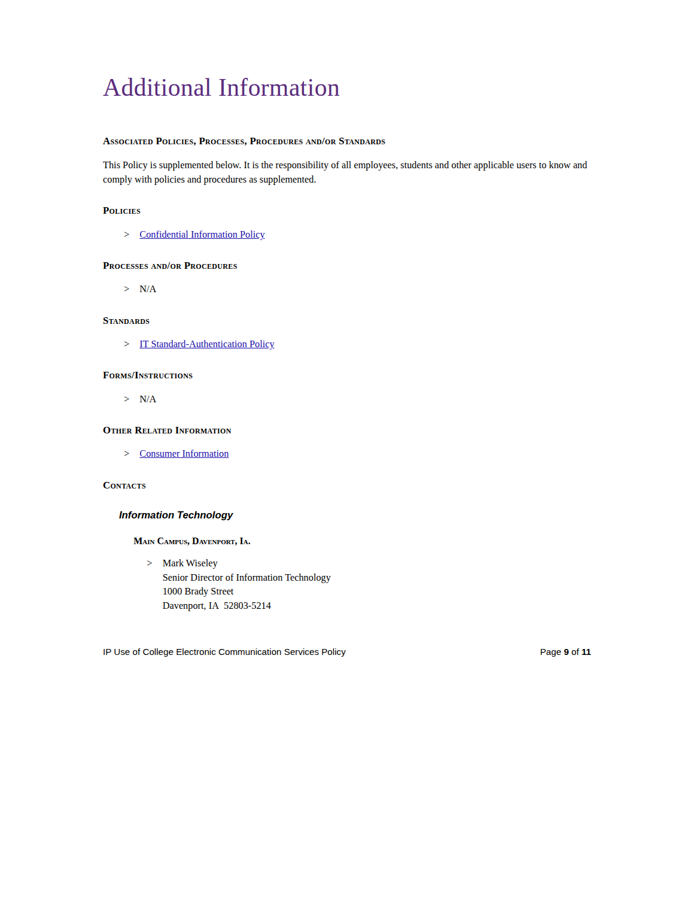Additional Information
Associated Policies, Processes, Procedures and/or Standards
This Policy is supplemented below. It is the responsibility of all employees, students and other applicable users to know and comply with policies and procedures as supplemented.
Policies
Confidential Information Policy
Processes and/or Procedures
N/A
Standards
IT Standard-Authentication Policy
Forms/Instructions
N/A
Other Related Information
Consumer Information
Contacts
Information Technology
Main Campus, Davenport, Ia.
Mark Wiseley
Senior Director of Information Technology
1000 Brady Street
Davenport, IA 52803-5214
IP Use of College Electronic Communication Services Policy Page 9 of 11